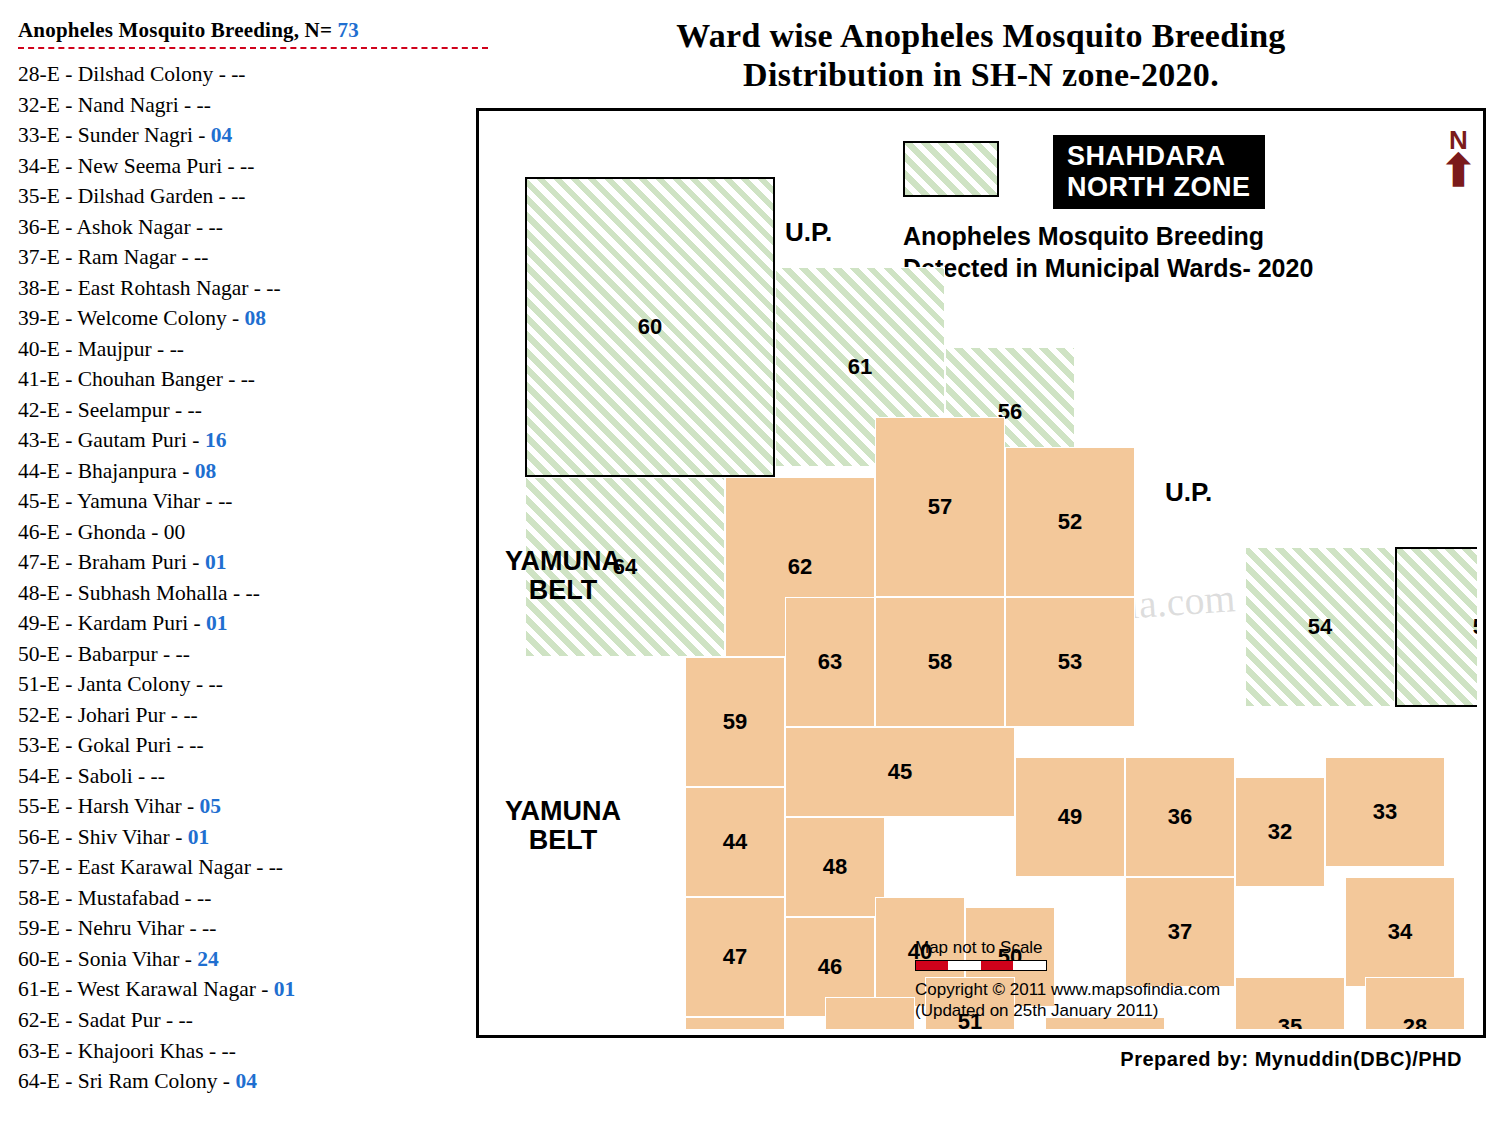Anopheles Mosquito Breeding, N= 73
28-E - Dilshad Colony - --
32-E - Nand Nagri - --
33-E - Sunder Nagri - 04
34-E - New Seema Puri - --
35-E - Dilshad Garden - --
36-E - Ashok Nagar - --
37-E - Ram Nagar - --
38-E - East Rohtash Nagar - --
39-E - Welcome Colony - 08
40-E - Maujpur - --
41-E - Chouhan Banger - --
42-E - Seelampur - --
43-E - Gautam Puri - 16
44-E - Bhajanpura - 08
45-E - Yamuna Vihar - --
46-E - Ghonda - 00
47-E - Braham Puri - 01
48-E - Subhash Mohalla - --
49-E - Kardam Puri - 01
50-E - Babarpur - --
51-E - Janta Colony - --
52-E - Johari Pur - --
53-E - Gokal Puri - --
54-E - Saboli - --
55-E - Harsh Vihar - 05
56-E - Shiv Vihar - 01
57-E - East Karawal Nagar - --
58-E - Mustafabad - --
59-E - Nehru Vihar - --
60-E - Sonia Vihar - 24
61-E - West Karawal Nagar - 01
62-E - Sadat Pur - --
63-E - Khajoori Khas - --
64-E - Sri Ram Colony - 04
Ward wise Anopheles Mosquito Breeding
Distribution in SH-N zone-2020.
SHAHDARA
NORTH ZONE
Anopheles Mosquito Breeding
Detected in Municipal Wards- 2020
N
⬆
www.mapsofindia.com
60
61
56
64
62
57
52
58
63
59
53
54
55
45
44
48
49
36
32
33
47
46
40
50
37
34
51
41
35
28
43
42
39
38
29
U.P.
U.P.
U.P.
YAMUNA
BELT
YAMUNA
BELT
SH-S
Map not to Scale
Copyright © 2011 www.mapsofindia.com
(Updated on 25th January 2011)
Prepared by: Mynuddin(DBC)/PHD